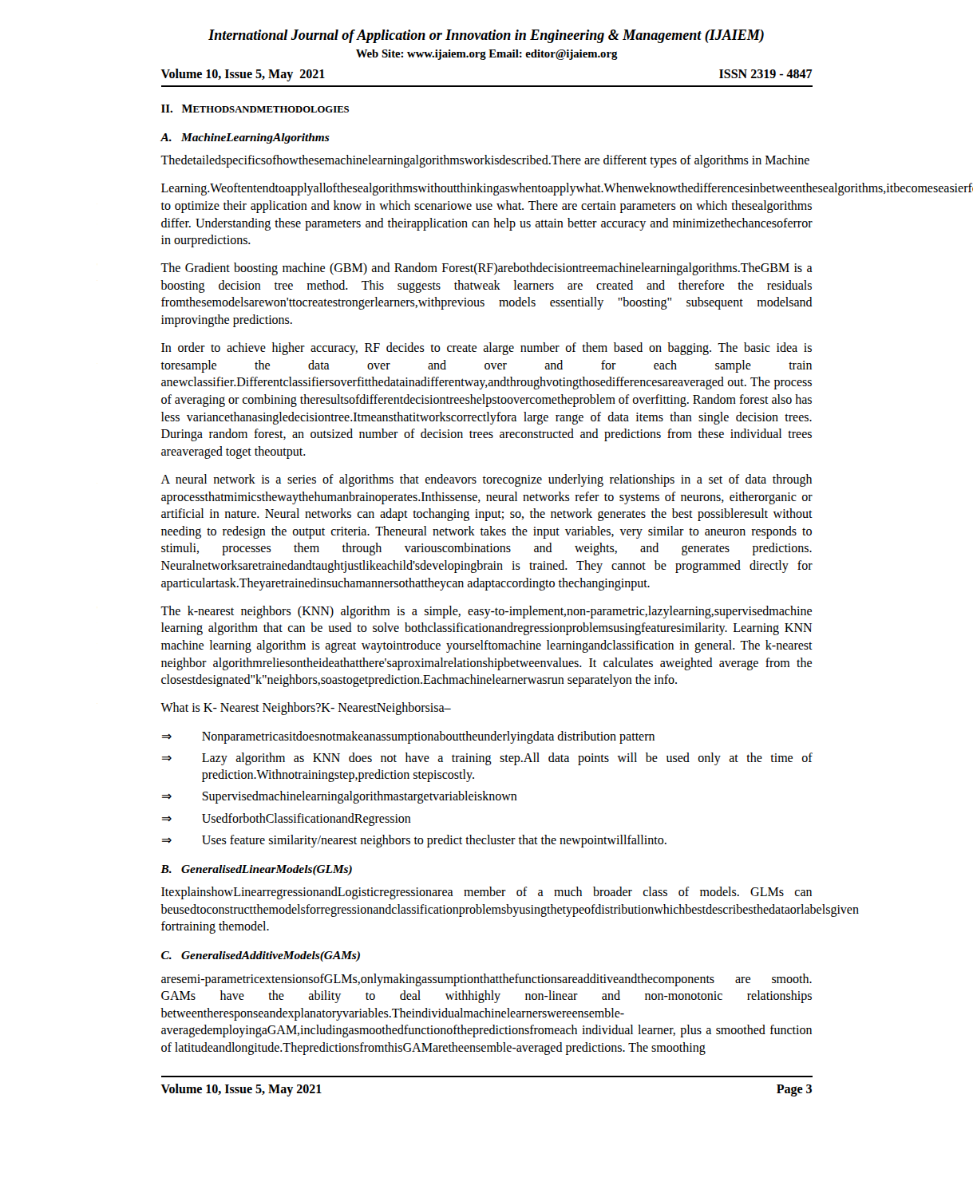International Journal of Application or Innovation in Engineering & Management (IJAIEM)
Web Site: www.ijaiem.org Email: editor@ijaiem.org
Volume 10, Issue 5, May 2021 ISSN 2319 - 4847
II. METHODSANDMETHODOLOGIES
A. MachineLearningAlgorithms
Thedetailedspecificsofhowthesemachinelearningalgorithmsworkisdescribed.There are different types of algorithms in Machine
Learning.Weoftentendtoapplyallofthesealgorithmswithoutthinkingaswhentoapplywhat.Whenweknowthedifferencesinbetweenthesealgorithms,itbecomeseasierforus to optimize their application and know in which scenariowe use what. There are certain parameters on which thesealgorithms differ. Understanding these parameters and theirapplication can help us attain better accuracy and minimizethechancesoferror in ourpredictions.
The Gradient boosting machine (GBM) and Random Forest(RF)arebothdecisiontreemachinelearningalgorithms.TheGBM is a boosting decision tree method. This suggests thatweak learners are created and therefore the residuals fromthesemodelsarewon'ttocreatestrongerlearners,withprevious models essentially "boosting" subsequent modelsand improvingthe predictions.
In order to achieve higher accuracy, RF decides to create alarge number of them based on bagging. The basic idea is toresample the data over and over and for each sample train anewclassifier.Differentclassifiersoverfitthedatainadifferentway,andthroughvotingthosedifferencesareaveraged out. The process of averaging or combining theresultsofdifferentdecisiontreeshelpstoovercometheproblem of overfitting. Random forest also has less variancethanasingledecisiontree.Itmeansthatitworkscorrectlyfora large range of data items than single decision trees. Duringa random forest, an outsized number of decision trees areconstructed and predictions from these individual trees areaveraged toget theoutput.
A neural network is a series of algorithms that endeavors torecognize underlying relationships in a set of data through aprocessthatmimicsthewaythehumanbrainoperates.Inthissense, neural networks refer to systems of neurons, eitherorganic or artificial in nature. Neural networks can adapt tochanging input; so, the network generates the best possibleresult without needing to redesign the output criteria. Theneural network takes the input variables, very similar to aneuron responds to stimuli, processes them through variouscombinations and weights, and generates predictions. Neuralnetworksaretrainedandtaughtjustlikeachild'sdevelopingbrain is trained. They cannot be programmed directly for aparticulartask.Theyaretrainedinsuchamannersothattheycan adaptaccordingto thechanginginput.
The k-nearest neighbors (KNN) algorithm is a simple, easy-to-implement,non-parametric,lazylearning,supervisedmachine learning algorithm that can be used to solve bothclassificationandregressionproblemsusingfeaturesimilarity. Learning KNN machine learning algorithm is agreat waytointroduce yourselftomachine learningandclassification in general. The k-nearest neighbor algorithmreliesontheideathatthere'saproximalrelationshipbetweenvalues. It calculates aweighted average from the closestdesignated"k"neighbors,soastogetprediction.Eachmachinelearnerwasrun separatelyon the info.
What is K- Nearest Neighbors?K- NearestNeighborsisa–
Nonparametricasitdoesnotmakeanassumptionabouttheunderlyingdata distribution pattern
Lazy algorithm as KNN does not have a training step.All data points will be used only at the time of prediction.Withnotrainingstep,prediction stepiscostly.
Supervisedmachinelearningalgorithmastargetvariableisknown
UsedforbothClassificationandRegression
Uses feature similarity/nearest neighbors to predict thecluster that the newpointwillfallinto.
B. GeneralisedLinearModels(GLMs)
ItexplainshowLinearregressionandLogisticregressionarea member of a much broader class of models. GLMs can beusedtoconstructthemodelsforregressionandclassificationproblemsbyusingthetypeofdistributionwhichbestdescribesthedataorlabelsgiven fortraining themodel.
C. GeneralisedAdditiveModels(GAMs)
aresemi-parametricextensionsofGLMs,onlymakingassumptionthatthefunctionsareadditiveandthecomponents are smooth. GAMs have the ability to deal withhighly non-linear and non-monotonic relationships betweentheresponseandexplanatoryvariables.Theindividualmachinelearnerswereensemble-averagedemployingaGAM,includingasmoothedfunctionofthepredictionsfromeach individual learner, plus a smoothed function of latitudeandlongitude.ThepredictionsfromthisGAMaretheensemble-averaged predictions. The smoothing
Volume 10, Issue 5, May 2021 Page 3